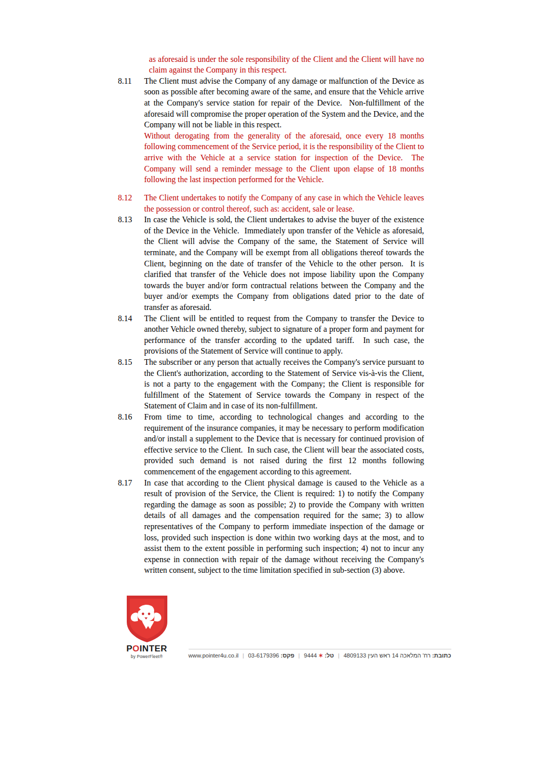as aforesaid is under the sole responsibility of the Client and the Client will have no claim against the Company in this respect.
8.11
The Client must advise the Company of any damage or malfunction of the Device as soon as possible after becoming aware of the same, and ensure that the Vehicle arrive at the Company's service station for repair of the Device. Non-fulfillment of the aforesaid will compromise the proper operation of the System and the Device, and the Company will not be liable in this respect.
Without derogating from the generality of the aforesaid, once every 18 months following commencement of the Service period, it is the responsibility of the Client to arrive with the Vehicle at a service station for inspection of the Device. The Company will send a reminder message to the Client upon elapse of 18 months following the last inspection performed for the Vehicle.
8.12
The Client undertakes to notify the Company of any case in which the Vehicle leaves the possession or control thereof, such as: accident, sale or lease.
8.13
In case the Vehicle is sold, the Client undertakes to advise the buyer of the existence of the Device in the Vehicle. Immediately upon transfer of the Vehicle as aforesaid, the Client will advise the Company of the same, the Statement of Service will terminate, and the Company will be exempt from all obligations thereof towards the Client, beginning on the date of transfer of the Vehicle to the other person. It is clarified that transfer of the Vehicle does not impose liability upon the Company towards the buyer and/or form contractual relations between the Company and the buyer and/or exempts the Company from obligations dated prior to the date of transfer as aforesaid.
8.14
The Client will be entitled to request from the Company to transfer the Device to another Vehicle owned thereby, subject to signature of a proper form and payment for performance of the transfer according to the updated tariff. In such case, the provisions of the Statement of Service will continue to apply.
8.15
The subscriber or any person that actually receives the Company's service pursuant to the Client's authorization, according to the Statement of Service vis-à-vis the Client, is not a party to the engagement with the Company; the Client is responsible for fulfillment of the Statement of Service towards the Company in respect of the Statement of Claim and in case of its non-fulfillment.
8.16
From time to time, according to technological changes and according to the requirement of the insurance companies, it may be necessary to perform modification and/or install a supplement to the Device that is necessary for continued provision of effective service to the Client. In such case, the Client will bear the associated costs, provided such demand is not raised during the first 12 months following commencement of the engagement according to this agreement.
8.17
In case that according to the Client physical damage is caused to the Vehicle as a result of provision of the Service, the Client is required: 1) to notify the Company regarding the damage as soon as possible; 2) to provide the Company with written details of all damages and the compensation required for the same; 3) to allow representatives of the Company to perform immediate inspection of the damage or loss, provided such inspection is done within two working days at the most, and to assist them to the extent possible in performing such inspection; 4) not to incur any expense in connection with repair of the damage without receiving the Company's written consent, subject to the time limitation specified in sub-section (3) above.
POINTER
by PowerFleet®
www.pointer4u.co.il | פקס: 03-6179396 | טל: ✶ 9444 | כתובת: רח' המלאכה 14 ראש העין 4809133